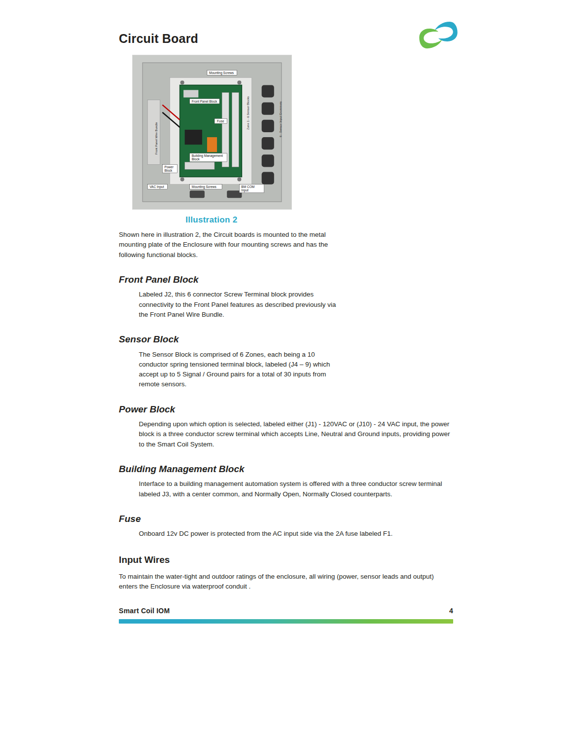Circuit Board
Illustration 2
Shown here in illustration 2, the Circuit boards is mounted to the metal mounting plate of the Enclosure with four mounting screws and has the following functional blocks.
Front Panel Block
Labeled J2, this 6 connector Screw Terminal block provides connectivity to the Front Panel features as described previously via the Front Panel Wire Bundle.
Sensor Block
The Sensor Block is comprised of 6 Zones, each being a 10 conductor spring tensioned terminal block, labeled (J4 – 9) which accept up to 5 Signal / Ground pairs for a total of 30 inputs from remote sensors.
Power Block
Depending upon which option is selected, labeled either (J1) - 120VAC or (J10) - 24 VAC input, the power block is a three conductor screw terminal which accepts Line, Neutral and Ground inputs, providing power to the Smart Coil System.
Building Management Block
Interface to a building management automation system is offered with a three conductor screw terminal labeled J3, with a center common, and Normally Open, Normally Closed counterparts.
Fuse
Onboard 12v DC power is protected from the AC input side via the 2A fuse labeled F1.
Input Wires
To maintain the water-tight and outdoor ratings of the enclosure, all wiring (power, sensor leads and output) enters the Enclosure via waterproof conduit .
Smart Coil IOM 4